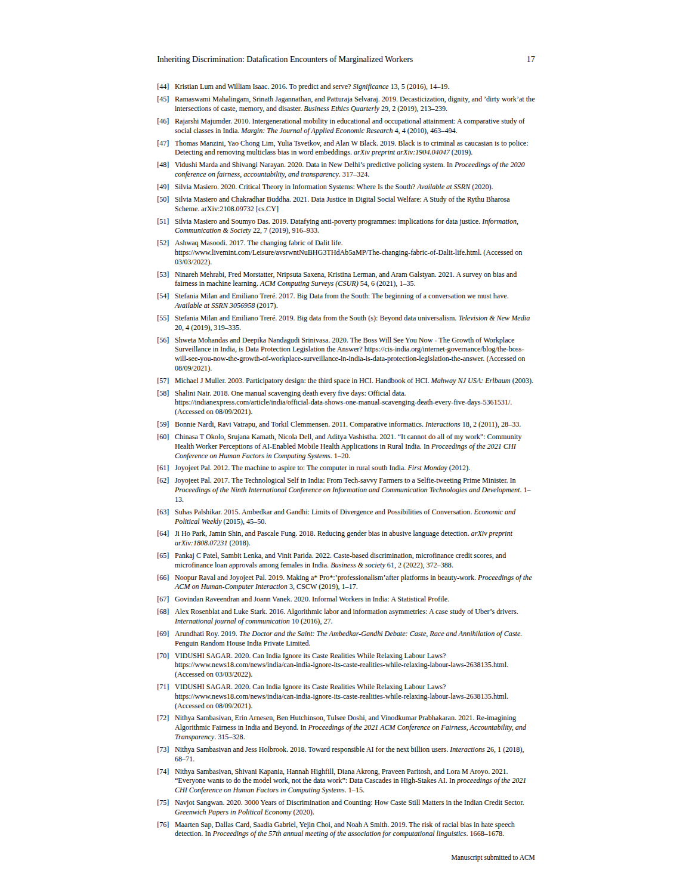Inheriting Discrimination: Datafication Encounters of Marginalized Workers 17
[44] Kristian Lum and William Isaac. 2016. To predict and serve? Significance 13, 5 (2016), 14–19.
[45] Ramaswami Mahalingam, Srinath Jagannathan, and Patturaja Selvaraj. 2019. Decasticization, dignity, and ’dirty work’at the intersections of caste, memory, and disaster. Business Ethics Quarterly 29, 2 (2019), 213–239.
[46] Rajarshi Majumder. 2010. Intergenerational mobility in educational and occupational attainment: A comparative study of social classes in India. Margin: The Journal of Applied Economic Research 4, 4 (2010), 463–494.
[47] Thomas Manzini, Yao Chong Lim, Yulia Tsvetkov, and Alan W Black. 2019. Black is to criminal as caucasian is to police: Detecting and removing multiclass bias in word embeddings. arXiv preprint arXiv:1904.04047 (2019).
[48] Vidushi Marda and Shivangi Narayan. 2020. Data in New Delhi’s predictive policing system. In Proceedings of the 2020 conference on fairness, accountability, and transparency. 317–324.
[49] Silvia Masiero. 2020. Critical Theory in Information Systems: Where Is the South? Available at SSRN (2020).
[50] Silvia Masiero and Chakradhar Buddha. 2021. Data Justice in Digital Social Welfare: A Study of the Rythu Bharosa Scheme. arXiv:2108.09732 [cs.CY]
[51] Silvia Masiero and Soumyo Das. 2019. Datafying anti-poverty programmes: implications for data justice. Information, Communication & Society 22, 7 (2019), 916–933.
[52] Ashwaq Masoodi. 2017. The changing fabric of Dalit life. https://www.livemint.com/Leisure/avsrwntNuBHG3THdAb5aMP/The-changing-fabric-of-Dalit-life.html. (Accessed on 03/03/2022).
[53] Ninareh Mehrabi, Fred Morstatter, Nripsuta Saxena, Kristina Lerman, and Aram Galstyan. 2021. A survey on bias and fairness in machine learning. ACM Computing Surveys (CSUR) 54, 6 (2021), 1–35.
[54] Stefania Milan and Emiliano Treré. 2017. Big Data from the South: The beginning of a conversation we must have. Available at SSRN 3056958 (2017).
[55] Stefania Milan and Emiliano Treré. 2019. Big data from the South (s): Beyond data universalism. Television & New Media 20, 4 (2019), 319–335.
[56] Shweta Mohandas and Deepika Nandagudi Srinivasa. 2020. The Boss Will See You Now - The Growth of Workplace Surveillance in India, is Data Protection Legislation the Answer? https://cis-india.org/internet-governance/blog/the-boss-will-see-you-now-the-growth-of-workplace-surveillance-in-india-is-data-protection-legislation-the-answer. (Accessed on 08/09/2021).
[57] Michael J Muller. 2003. Participatory design: the third space in HCI. Handbook of HCI. Mahway NJ USA: Erlbaum (2003).
[58] Shalini Nair. 2018. One manual scavenging death every five days: Official data. https://indianexpress.com/article/india/official-data-shows-one-manual-scavenging-death-every-five-days-5361531/. (Accessed on 08/09/2021).
[59] Bonnie Nardi, Ravi Vatrapu, and Torkil Clemmensen. 2011. Comparative informatics. Interactions 18, 2 (2011), 28–33.
[60] Chinasa T Okolo, Srujana Kamath, Nicola Dell, and Aditya Vashistha. 2021. “It cannot do all of my work”: Community Health Worker Perceptions of AI-Enabled Mobile Health Applications in Rural India. In Proceedings of the 2021 CHI Conference on Human Factors in Computing Systems. 1–20.
[61] Joyojeet Pal. 2012. The machine to aspire to: The computer in rural south India. First Monday (2012).
[62] Joyojeet Pal. 2017. The Technological Self in India: From Tech-savvy Farmers to a Selfie-tweeting Prime Minister. In Proceedings of the Ninth International Conference on Information and Communication Technologies and Development. 1–13.
[63] Suhas Palshikar. 2015. Ambedkar and Gandhi: Limits of Divergence and Possibilities of Conversation. Economic and Political Weekly (2015), 45–50.
[64] Ji Ho Park, Jamin Shin, and Pascale Fung. 2018. Reducing gender bias in abusive language detection. arXiv preprint arXiv:1808.07231 (2018).
[65] Pankaj C Patel, Sambit Lenka, and Vinit Parida. 2022. Caste-based discrimination, microfinance credit scores, and microfinance loan approvals among females in India. Business & society 61, 2 (2022), 372–388.
[66] Noopur Raval and Joyojeet Pal. 2019. Making a* Pro*:’professionalism’after platforms in beauty-work. Proceedings of the ACM on Human-Computer Interaction 3, CSCW (2019), 1–17.
[67] Govindan Raveendran and Joann Vanek. 2020. Informal Workers in India: A Statistical Profile.
[68] Alex Rosenblat and Luke Stark. 2016. Algorithmic labor and information asymmetries: A case study of Uber’s drivers. International journal of communication 10 (2016), 27.
[69] Arundhati Roy. 2019. The Doctor and the Saint: The Ambedkar-Gandhi Debate: Caste, Race and Annihilation of Caste. Penguin Random House India Private Limited.
[70] VIDUSHI SAGAR. 2020. Can India Ignore its Caste Realities While Relaxing Labour Laws? https://www.news18.com/news/india/can-india-ignore-its-caste-realities-while-relaxing-labour-laws-2638135.html. (Accessed on 03/03/2022).
[71] VIDUSHI SAGAR. 2020. Can India Ignore its Caste Realities While Relaxing Labour Laws? https://www.news18.com/news/india/can-india-ignore-its-caste-realities-while-relaxing-labour-laws-2638135.html. (Accessed on 08/09/2021).
[72] Nithya Sambasivan, Erin Arnesen, Ben Hutchinson, Tulsee Doshi, and Vinodkumar Prabhakaran. 2021. Re-imagining Algorithmic Fairness in India and Beyond. In Proceedings of the 2021 ACM Conference on Fairness, Accountability, and Transparency. 315–328.
[73] Nithya Sambasivan and Jess Holbrook. 2018. Toward responsible AI for the next billion users. Interactions 26, 1 (2018), 68–71.
[74] Nithya Sambasivan, Shivani Kapania, Hannah Highfill, Diana Akrong, Praveen Paritosh, and Lora M Aroyo. 2021. “Everyone wants to do the model work, not the data work”: Data Cascades in High-Stakes AI. In proceedings of the 2021 CHI Conference on Human Factors in Computing Systems. 1–15.
[75] Navjot Sangwan. 2020. 3000 Years of Discrimination and Counting: How Caste Still Matters in the Indian Credit Sector. Greenwich Papers in Political Economy (2020).
[76] Maarten Sap, Dallas Card, Saadia Gabriel, Yejin Choi, and Noah A Smith. 2019. The risk of racial bias in hate speech detection. In Proceedings of the 57th annual meeting of the association for computational linguistics. 1668–1678.
Manuscript submitted to ACM